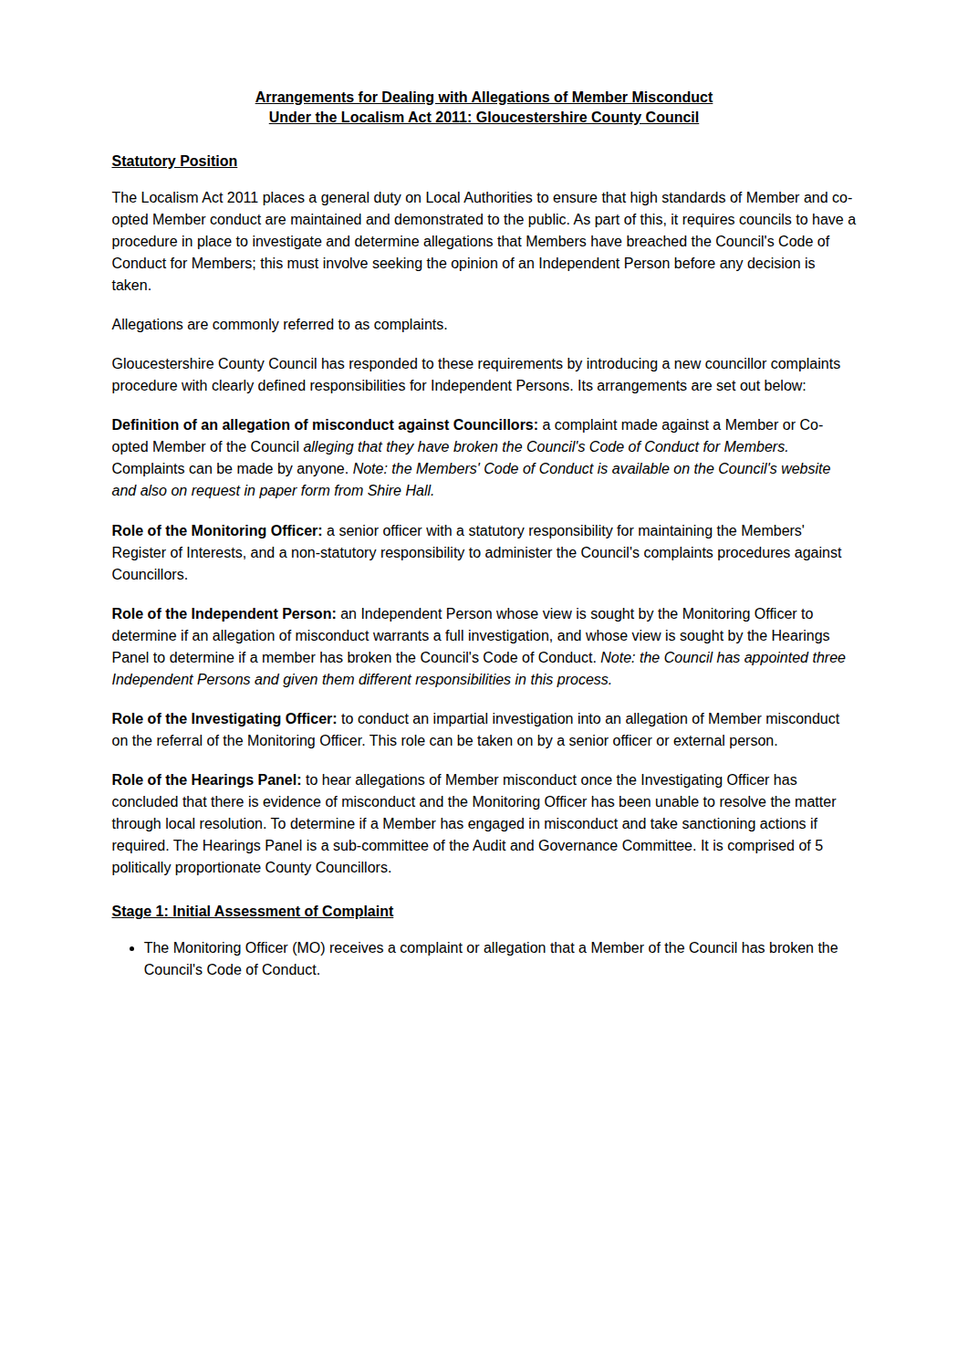Arrangements for Dealing with Allegations of Member Misconduct
Under the Localism Act 2011: Gloucestershire County Council
Statutory Position
The Localism Act 2011 places a general duty on Local Authorities to ensure that high standards of Member and co-opted Member conduct are maintained and demonstrated to the public. As part of this, it requires councils to have a procedure in place to investigate and determine allegations that Members have breached the Council's Code of Conduct for Members; this must involve seeking the opinion of an Independent Person before any decision is taken.
Allegations are commonly referred to as complaints.
Gloucestershire County Council has responded to these requirements by introducing a new councillor complaints procedure with clearly defined responsibilities for Independent Persons. Its arrangements are set out below:
Definition of an allegation of misconduct against Councillors: a complaint made against a Member or Co-opted Member of the Council alleging that they have broken the Council's Code of Conduct for Members. Complaints can be made by anyone. Note: the Members' Code of Conduct is available on the Council's website and also on request in paper form from Shire Hall.
Role of the Monitoring Officer: a senior officer with a statutory responsibility for maintaining the Members' Register of Interests, and a non-statutory responsibility to administer the Council's complaints procedures against Councillors.
Role of the Independent Person: an Independent Person whose view is sought by the Monitoring Officer to determine if an allegation of misconduct warrants a full investigation, and whose view is sought by the Hearings Panel to determine if a member has broken the Council's Code of Conduct. Note: the Council has appointed three Independent Persons and given them different responsibilities in this process.
Role of the Investigating Officer: to conduct an impartial investigation into an allegation of Member misconduct on the referral of the Monitoring Officer. This role can be taken on by a senior officer or external person.
Role of the Hearings Panel: to hear allegations of Member misconduct once the Investigating Officer has concluded that there is evidence of misconduct and the Monitoring Officer has been unable to resolve the matter through local resolution. To determine if a Member has engaged in misconduct and take sanctioning actions if required. The Hearings Panel is a sub-committee of the Audit and Governance Committee. It is comprised of 5 politically proportionate County Councillors.
Stage 1: Initial Assessment of Complaint
The Monitoring Officer (MO) receives a complaint or allegation that a Member of the Council has broken the Council's Code of Conduct.